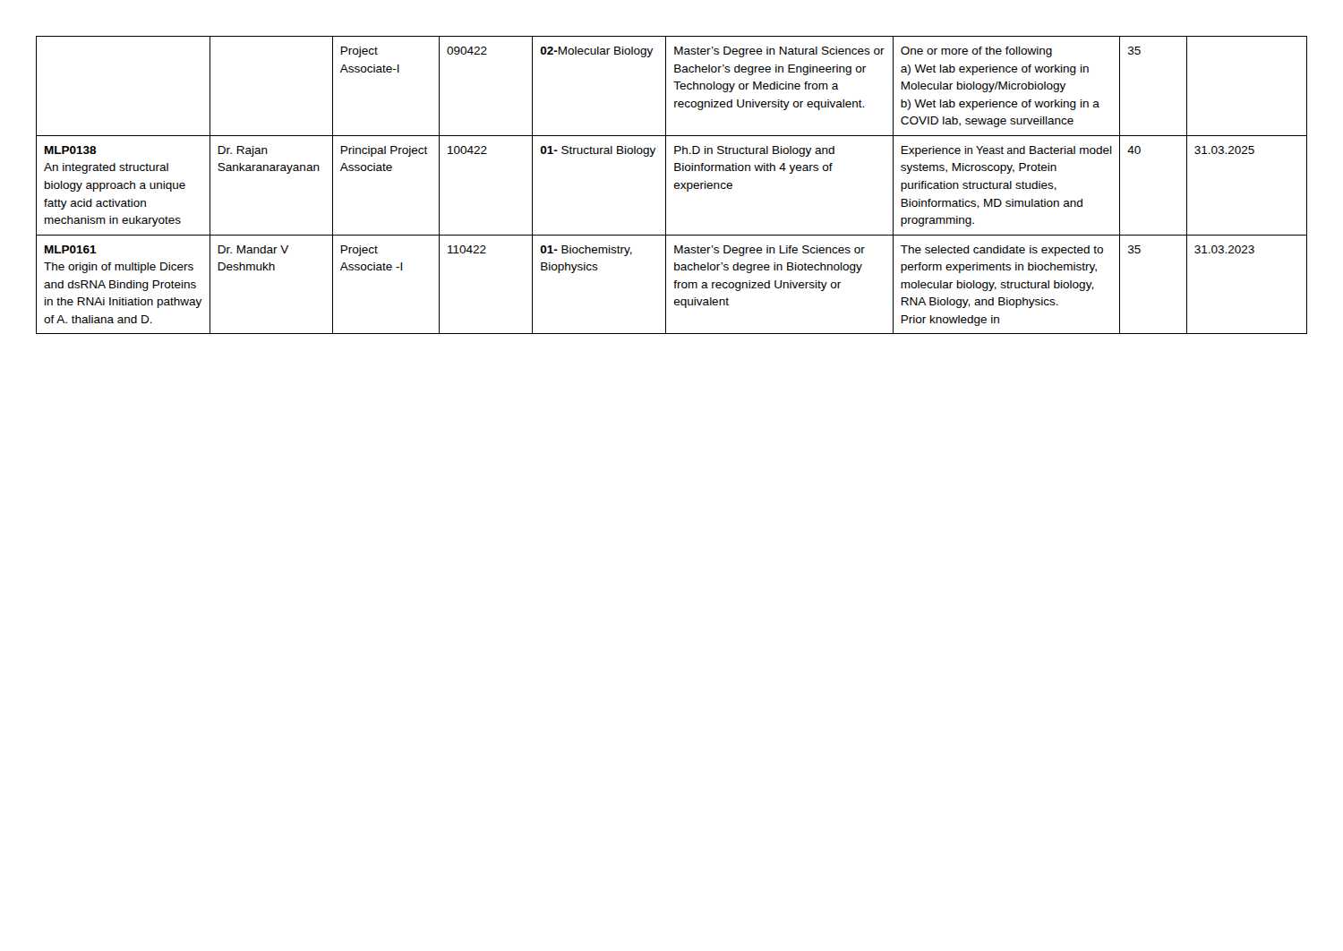| | | Project Associate-I | 090422 | 02- Molecular Biology | Master’s Degree in Natural Sciences or Bachelor’s degree in Engineering or Technology or Medicine from a recognized University or equivalent. | One or more of the following a) Wet lab experience of working in Molecular biology/Microbiology b) Wet lab experience of working in a COVID lab, sewage surveillance | 35 | |
| MLP0138 An integrated structural biology approach a unique fatty acid activation mechanism in eukaryotes | Dr. Rajan Sankaranarayanan | Principal Project Associate | 100422 | 01- Structural Biology | Ph.D in Structural Biology and Bioinformation with 4 years of experience | Experience in Yeast and Bacterial model systems, Microscopy, Protein purification structural studies, Bioinformatics, MD simulation and programming. | 40 | 31.03.2025 |
| MLP0161 The origin of multiple Dicers and dsRNA Binding Proteins in the RNAi Initiation pathway of A. thaliana and D. | Dr. Mandar V Deshmukh | Project Associate -I | 110422 | 01- Biochemistry, Biophysics | Master’s Degree in Life Sciences or bachelor’s degree in Biotechnology from a recognized University or equivalent | The selected candidate is expected to perform experiments in biochemistry, molecular biology, structural biology, RNA Biology, and Biophysics. Prior knowledge in | 35 | 31.03.2023 |